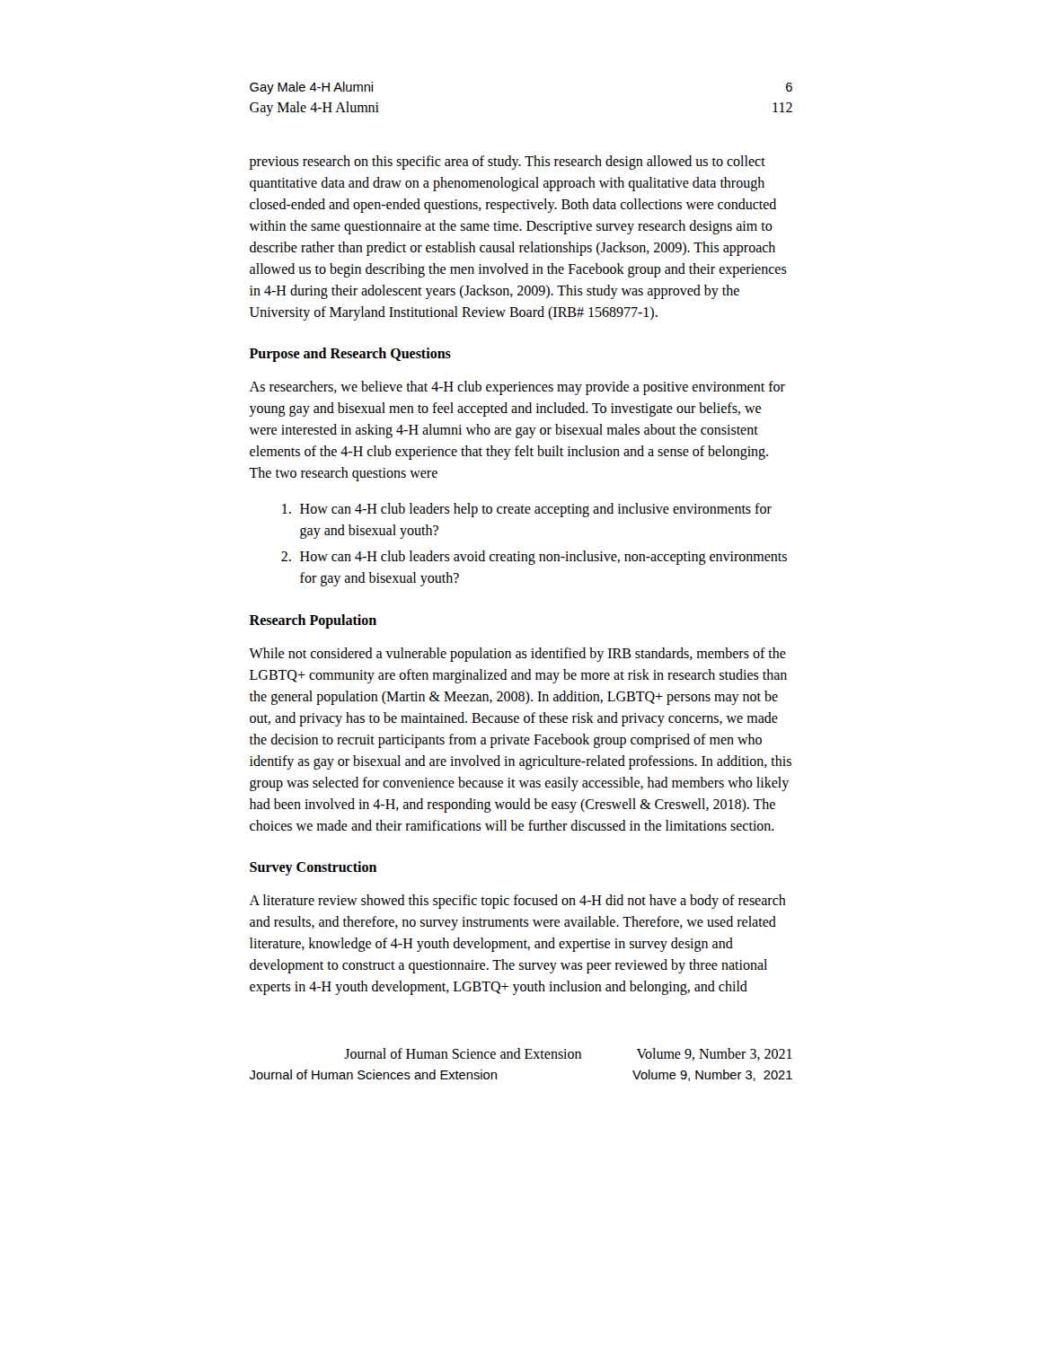Gay Male 4-H Alumni 6
Gay Male 4-H Alumni 112
previous research on this specific area of study. This research design allowed us to collect quantitative data and draw on a phenomenological approach with qualitative data through closed-ended and open-ended questions, respectively. Both data collections were conducted within the same questionnaire at the same time. Descriptive survey research designs aim to describe rather than predict or establish causal relationships (Jackson, 2009). This approach allowed us to begin describing the men involved in the Facebook group and their experiences in 4-H during their adolescent years (Jackson, 2009). This study was approved by the University of Maryland Institutional Review Board (IRB# 1568977-1).
Purpose and Research Questions
As researchers, we believe that 4-H club experiences may provide a positive environment for young gay and bisexual men to feel accepted and included. To investigate our beliefs, we were interested in asking 4-H alumni who are gay or bisexual males about the consistent elements of the 4-H club experience that they felt built inclusion and a sense of belonging. The two research questions were
How can 4-H club leaders help to create accepting and inclusive environments for gay and bisexual youth?
How can 4-H club leaders avoid creating non-inclusive, non-accepting environments for gay and bisexual youth?
Research Population
While not considered a vulnerable population as identified by IRB standards, members of the LGBTQ+ community are often marginalized and may be more at risk in research studies than the general population (Martin & Meezan, 2008). In addition, LGBTQ+ persons may not be out, and privacy has to be maintained. Because of these risk and privacy concerns, we made the decision to recruit participants from a private Facebook group comprised of men who identify as gay or bisexual and are involved in agriculture-related professions. In addition, this group was selected for convenience because it was easily accessible, had members who likely had been involved in 4-H, and responding would be easy (Creswell & Creswell, 2018). The choices we made and their ramifications will be further discussed in the limitations section.
Survey Construction
A literature review showed this specific topic focused on 4-H did not have a body of research and results, and therefore, no survey instruments were available. Therefore, we used related literature, knowledge of 4-H youth development, and expertise in survey design and development to construct a questionnaire. The survey was peer reviewed by three national experts in 4-H youth development, LGBTQ+ youth inclusion and belonging, and child
Journal of Human Science and Extension Volume 9, Number 3, 2021
Journal of Human Sciences and Extension Volume 9, Number 3, 2021